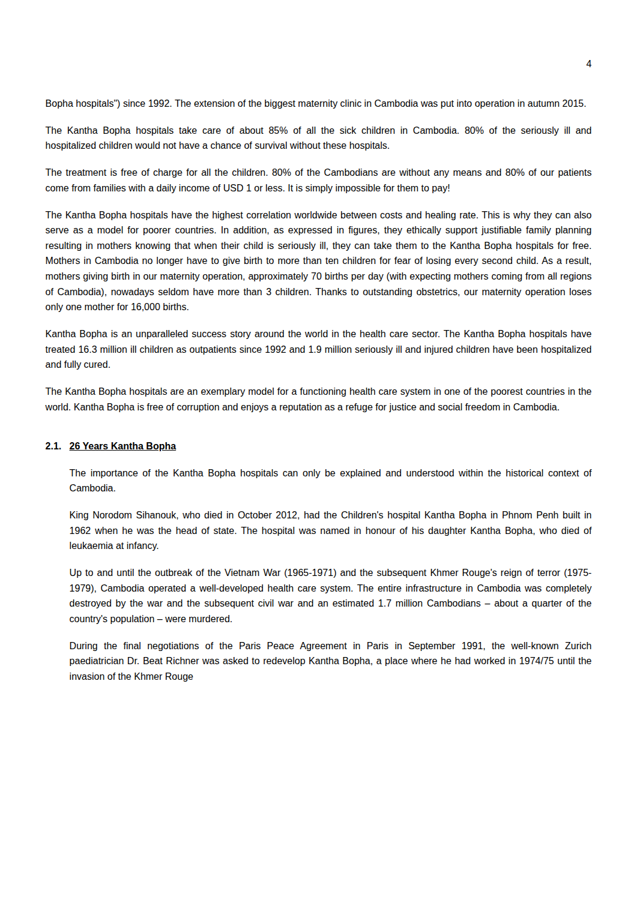4
Bopha hospitals") since 1992. The extension of the biggest maternity clinic in Cambodia was put into operation in autumn 2015.
The Kantha Bopha hospitals take care of about 85% of all the sick children in Cambodia. 80% of the seriously ill and hospitalized children would not have a chance of survival without these hospitals.
The treatment is free of charge for all the children. 80% of the Cambodians are without any means and 80% of our patients come from families with a daily income of USD 1 or less. It is simply impossible for them to pay!
The Kantha Bopha hospitals have the highest correlation worldwide between costs and healing rate. This is why they can also serve as a model for poorer countries. In addition, as expressed in figures, they ethically support justifiable family planning resulting in mothers knowing that when their child is seriously ill, they can take them to the Kantha Bopha hospitals for free. Mothers in Cambodia no longer have to give birth to more than ten children for fear of losing every second child. As a result, mothers giving birth in our maternity operation, approximately 70 births per day (with expecting mothers coming from all regions of Cambodia), nowadays seldom have more than 3 children. Thanks to outstanding obstetrics, our maternity operation loses only one mother for 16,000 births.
Kantha Bopha is an unparalleled success story around the world in the health care sector. The Kantha Bopha hospitals have treated 16.3 million ill children as outpatients since 1992 and 1.9 million seriously ill and injured children have been hospitalized and fully cured.
The Kantha Bopha hospitals are an exemplary model for a functioning health care system in one of the poorest countries in the world. Kantha Bopha is free of corruption and enjoys a reputation as a refuge for justice and social freedom in Cambodia.
2.1. 26 Years Kantha Bopha
The importance of the Kantha Bopha hospitals can only be explained and understood within the historical context of Cambodia.
King Norodom Sihanouk, who died in October 2012, had the Children's hospital Kantha Bopha in Phnom Penh built in 1962 when he was the head of state. The hospital was named in honour of his daughter Kantha Bopha, who died of leukaemia at infancy.
Up to and until the outbreak of the Vietnam War (1965-1971) and the subsequent Khmer Rouge's reign of terror (1975-1979), Cambodia operated a well-developed health care system. The entire infrastructure in Cambodia was completely destroyed by the war and the subsequent civil war and an estimated 1.7 million Cambodians – about a quarter of the country's population – were murdered.
During the final negotiations of the Paris Peace Agreement in Paris in September 1991, the well-known Zurich paediatrician Dr. Beat Richner was asked to redevelop Kantha Bopha, a place where he had worked in 1974/75 until the invasion of the Khmer Rouge